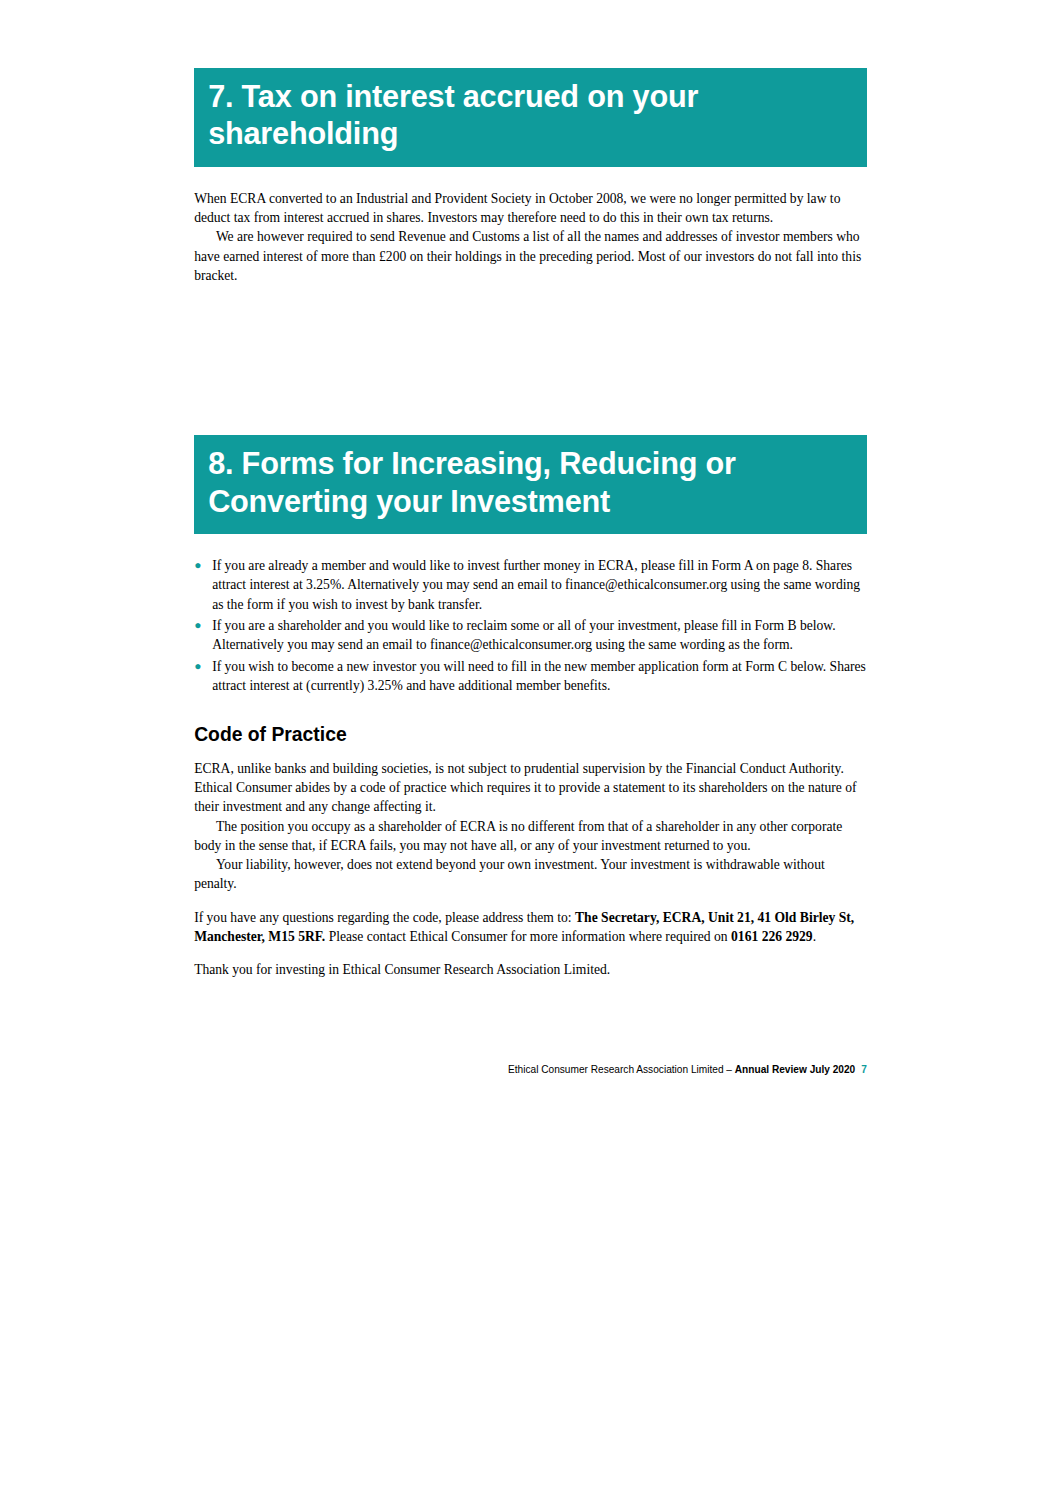7. Tax on interest accrued on your
shareholding
When ECRA converted to an Industrial and Provident Society in October 2008, we were no longer permitted by law to deduct tax from interest accrued in shares. Investors may therefore need to do this in their own tax returns.
We are however required to send Revenue and Customs a list of all the names and addresses of investor members who have earned interest of more than £200 on their holdings in the preceding period. Most of our investors do not fall into this bracket.
8. Forms for Increasing, Reducing or
Converting your Investment
If you are already a member and would like to invest further money in ECRA, please fill in Form A on page 8. Shares attract interest at 3.25%. Alternatively you may send an email to finance@ethicalconsumer.org using the same wording as the form if you wish to invest by bank transfer.
If you are a shareholder and you would like to reclaim some or all of your investment, please fill in Form B below. Alternatively you may send an email to finance@ethicalconsumer.org using the same wording as the form.
If you wish to become a new investor you will need to fill in the new member application form at Form C below. Shares attract interest at (currently) 3.25% and have additional member benefits.
Code of Practice
ECRA, unlike banks and building societies, is not subject to prudential supervision by the Financial Conduct Authority. Ethical Consumer abides by a code of practice which requires it to provide a statement to its shareholders on the nature of their investment and any change affecting it.
The position you occupy as a shareholder of ECRA is no different from that of a shareholder in any other corporate body in the sense that, if ECRA fails, you may not have all, or any of your investment returned to you.
Your liability, however, does not extend beyond your own investment. Your investment is withdrawable without penalty.
If you have any questions regarding the code, please address them to: The Secretary, ECRA, Unit 21, 41 Old Birley St, Manchester, M15 5RF. Please contact Ethical Consumer for more information where required on 0161 226 2929.
Thank you for investing in Ethical Consumer Research Association Limited.
Ethical Consumer Research Association Limited – Annual Review July 20207